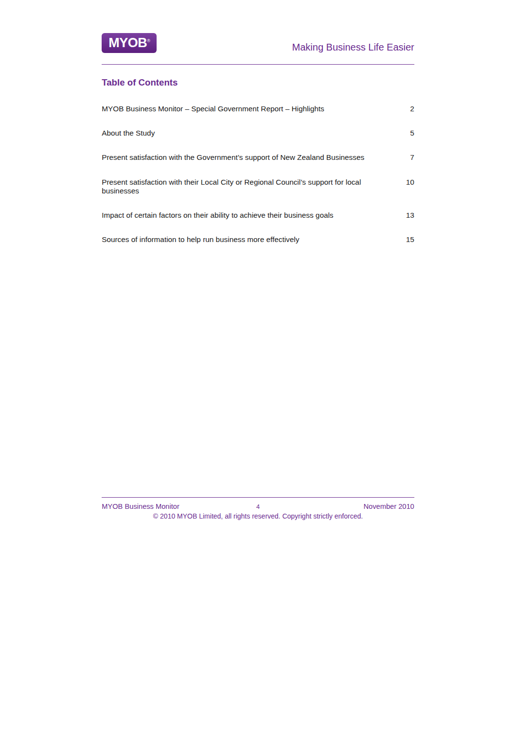MYOB®
Making Business Life Easier
Table of Contents
| MYOB Business Monitor – Special Government Report – Highlights | 2 |
| About the Study | 5 |
| Present satisfaction with the Government’s support of New Zealand Businesses | 7 |
| Present satisfaction with their Local City or Regional Council’s support for local businesses | 10 |
| Impact of certain factors on their ability to achieve their business goals | 13 |
| Sources of information to help run business more effectively | 15 |
MYOB Business Monitor November 2010
4
© 2010 MYOB Limited, all rights reserved. Copyright strictly enforced.